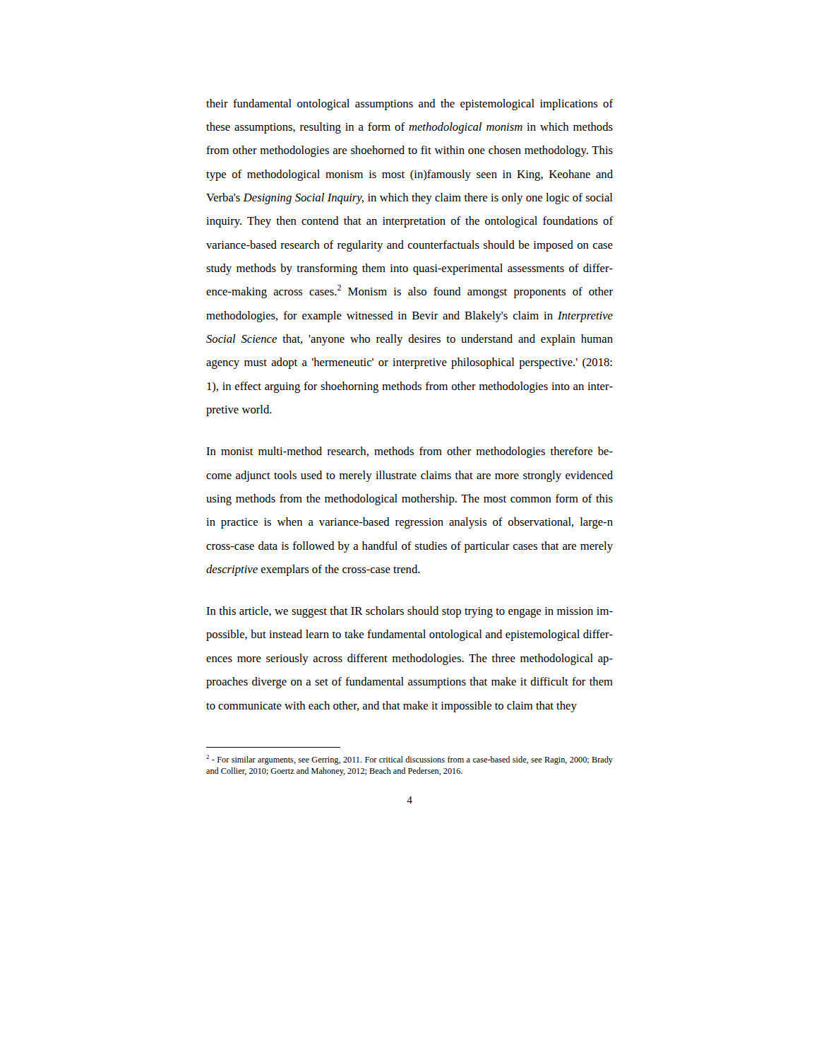their fundamental ontological assumptions and the epistemological implications of these assumptions, resulting in a form of methodological monism in which methods from other methodologies are shoehorned to fit within one chosen methodology. This type of methodological monism is most (in)famously seen in King, Keohane and Verba's Designing Social Inquiry, in which they claim there is only one logic of social inquiry. They then contend that an interpretation of the ontological foundations of variance-based research of regularity and counterfactuals should be imposed on case study methods by transforming them into quasi-experimental assessments of difference-making across cases.2 Monism is also found amongst proponents of other methodologies, for example witnessed in Bevir and Blakely's claim in Interpretive Social Science that, 'anyone who really desires to understand and explain human agency must adopt a 'hermeneutic' or interpretive philosophical perspective.' (2018: 1), in effect arguing for shoehorning methods from other methodologies into an interpretive world.
In monist multi-method research, methods from other methodologies therefore become adjunct tools used to merely illustrate claims that are more strongly evidenced using methods from the methodological mothership. The most common form of this in practice is when a variance-based regression analysis of observational, large-n cross-case data is followed by a handful of studies of particular cases that are merely descriptive exemplars of the cross-case trend.
In this article, we suggest that IR scholars should stop trying to engage in mission impossible, but instead learn to take fundamental ontological and epistemological differences more seriously across different methodologies. The three methodological approaches diverge on a set of fundamental assumptions that make it difficult for them to communicate with each other, and that make it impossible to claim that they
2 - For similar arguments, see Gerring, 2011. For critical discussions from a case-based side, see Ragin, 2000; Brady and Collier, 2010; Goertz and Mahoney, 2012; Beach and Pedersen, 2016.
4